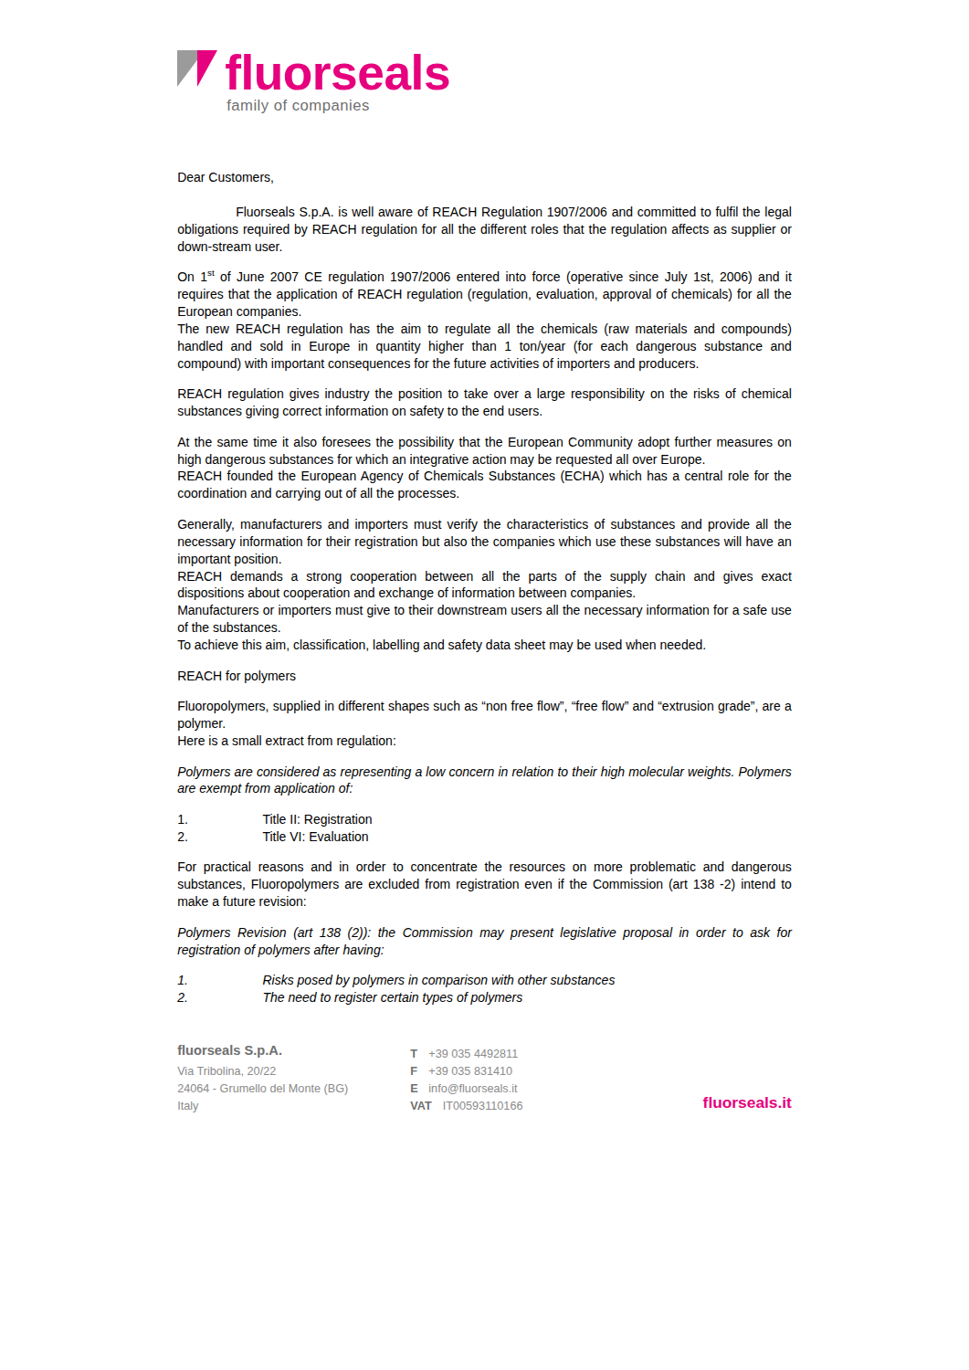fluorseals family of companies
Dear Customers,
Fluorseals S.p.A. is well aware of REACH Regulation 1907/2006 and committed to fulfil the legal obligations required by REACH regulation for all the different roles that the regulation affects as supplier or down-stream user.
On 1st of June 2007 CE regulation 1907/2006 entered into force (operative since July 1st, 2006) and it requires that the application of REACH regulation (regulation, evaluation, approval of chemicals) for all the European companies.
The new REACH regulation has the aim to regulate all the chemicals (raw materials and compounds) handled and sold in Europe in quantity higher than 1 ton/year (for each dangerous substance and compound) with important consequences for the future activities of importers and producers.
REACH regulation gives industry the position to take over a large responsibility on the risks of chemical substances giving correct information on safety to the end users.
At the same time it also foresees the possibility that the European Community adopt further measures on high dangerous substances for which an integrative action may be requested all over Europe.
REACH founded the European Agency of Chemicals Substances (ECHA) which has a central role for the coordination and carrying out of all the processes.
Generally, manufacturers and importers must verify the characteristics of substances and provide all the necessary information for their registration but also the companies which use these substances will have an important position.
REACH demands a strong cooperation between all the parts of the supply chain and gives exact dispositions about cooperation and exchange of information between companies.
Manufacturers or importers must give to their downstream users all the necessary information for a safe use of the substances.
To achieve this aim, classification, labelling and safety data sheet may be used when needed.
REACH for polymers
Fluoropolymers, supplied in different shapes such as “non free flow”, “free flow” and “extrusion grade”, are a polymer.
Here is a small extract from regulation:
Polymers are considered as representing a low concern in relation to their high molecular weights. Polymers are exempt from application of:
| 1. | Title II: Registration |
| 2. | Title VI: Evaluation |
For practical reasons and in order to concentrate the resources on more problematic and dangerous substances, Fluoropolymers are excluded from registration even if the Commission (art 138 -2) intend to make a future revision:
Polymers Revision (art 138 (2)): the Commission may present legislative proposal in order to ask for registration of polymers after having:
| 1. | Risks posed by polymers in comparison with other substances |
| 2. | The need to register certain types of polymers |
fluorseals S.p.A.
Via Tribolina, 20/22
24064 - Grumello del Monte (BG)
Italy
T+39 035 4492811
F+39 035 831410
Einfo@fluorseals.it
VAT IT00593110166
fluorseals.it